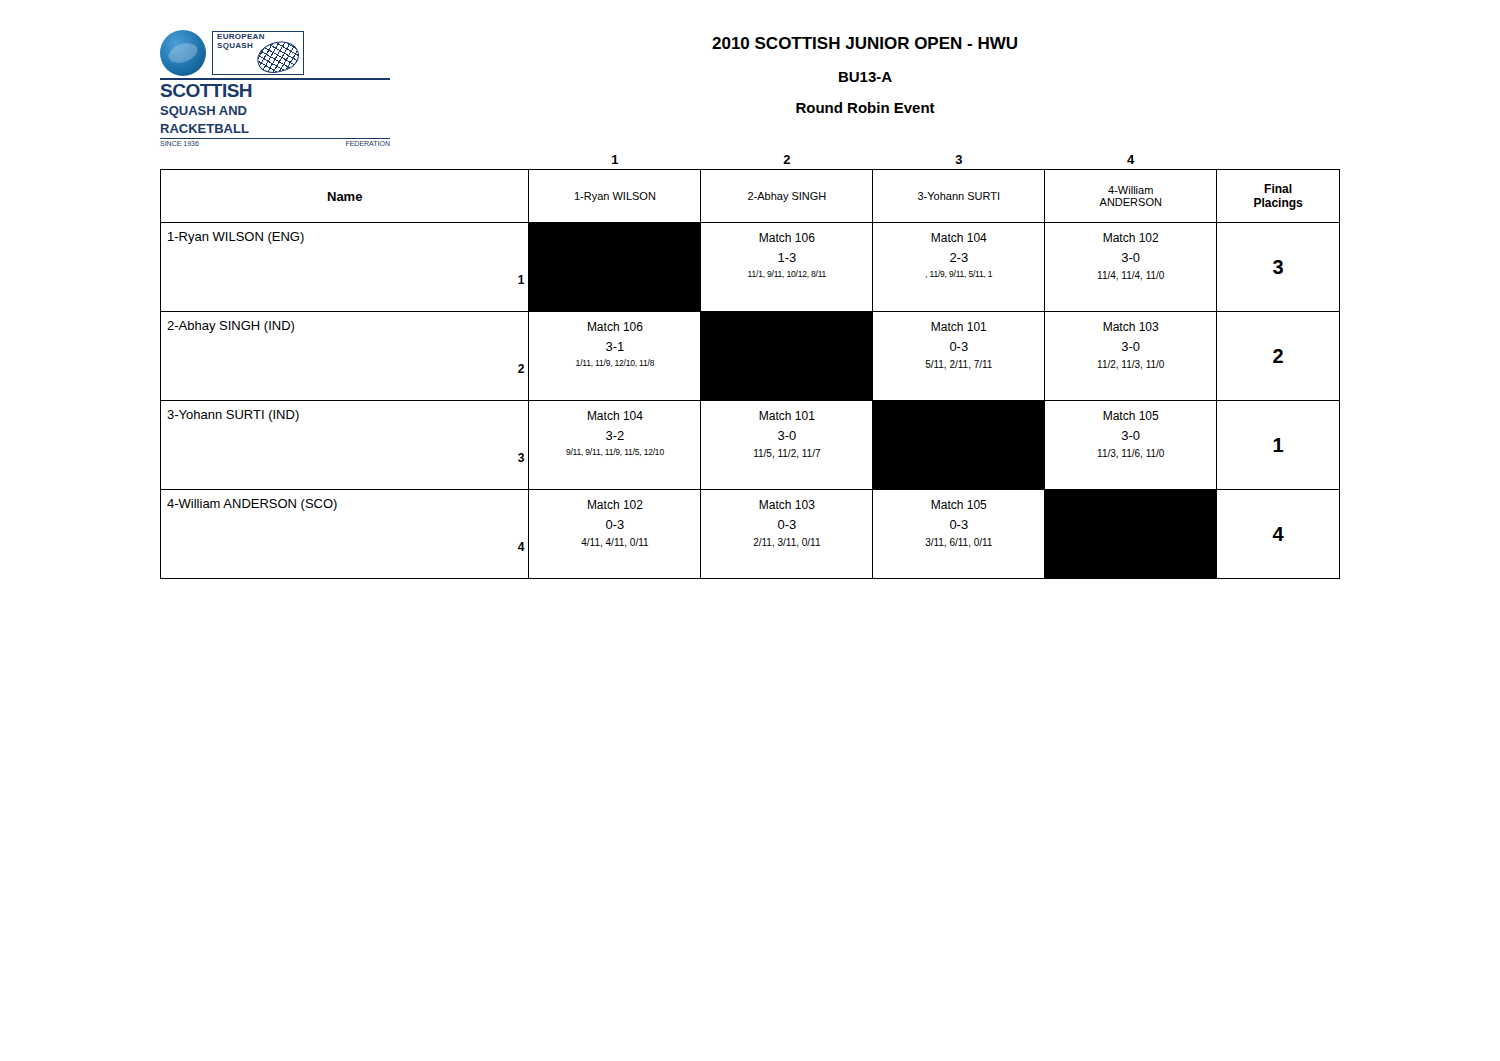EUROPEAN SQUASH
SCOTTISH
SQUASH AND
RACKETBALL
SINCE 1936 FEDERATION
2010 SCOTTISH JUNIOR OPEN - HWU
BU13-A
Round Robin Event
| | 1 | 2 | 3 | 4 | |
| Name | 1-Ryan WILSON | 2-Abhay SINGH | 3-Yohann SURTI | 4-William ANDERSON | Final Placings |
| 1-Ryan WILSON (ENG) 1 | | Match 106 1-3 11/1, 9/11, 10/12, 8/11 | Match 104 2-3 , 11/9, 9/11, 5/11, 1 | Match 102 3-0 11/4, 11/4, 11/0 | 3 |
| 2-Abhay SINGH (IND) 2 | Match 106 3-1 1/11, 11/9, 12/10, 11/8 | | Match 101 0-3 5/11, 2/11, 7/11 | Match 103 3-0 11/2, 11/3, 11/0 | 2 |
| 3-Yohann SURTI (IND) 3 | Match 104 3-2 9/11, 9/11, 11/9, 11/5, 12/10 | Match 101 3-0 11/5, 11/2, 11/7 | | Match 105 3-0 11/3, 11/6, 11/0 | 1 |
| 4-William ANDERSON (SCO) 4 | Match 102 0-3 4/11, 4/11, 0/11 | Match 103 0-3 2/11, 3/11, 0/11 | Match 105 0-3 3/11, 6/11, 0/11 | | 4 |